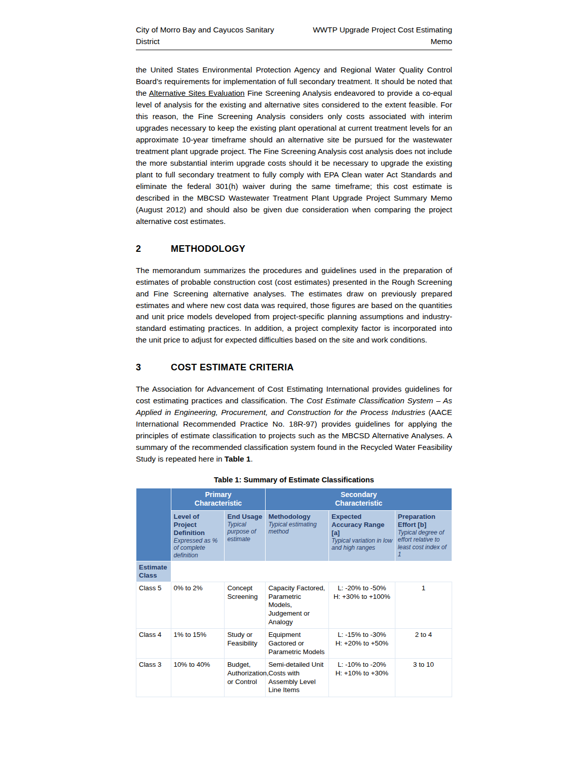City of Morro Bay and Cayucos Sanitary District
WWTP Upgrade Project Cost Estimating Memo
the United States Environmental Protection Agency and Regional Water Quality Control Board’s requirements for implementation of full secondary treatment. It should be noted that the Alternative Sites Evaluation Fine Screening Analysis endeavored to provide a co-equal level of analysis for the existing and alternative sites considered to the extent feasible. For this reason, the Fine Screening Analysis considers only costs associated with interim upgrades necessary to keep the existing plant operational at current treatment levels for an approximate 10-year timeframe should an alternative site be pursued for the wastewater treatment plant upgrade project. The Fine Screening Analysis cost analysis does not include the more substantial interim upgrade costs should it be necessary to upgrade the existing plant to full secondary treatment to fully comply with EPA Clean water Act Standards and eliminate the federal 301(h) waiver during the same timeframe; this cost estimate is described in the MBCSD Wastewater Treatment Plant Upgrade Project Summary Memo (August 2012) and should also be given due consideration when comparing the project alternative cost estimates.
2 METHODOLOGY
The memorandum summarizes the procedures and guidelines used in the preparation of estimates of probable construction cost (cost estimates) presented in the Rough Screening and Fine Screening alternative analyses. The estimates draw on previously prepared estimates and where new cost data was required, those figures are based on the quantities and unit price models developed from project-specific planning assumptions and industry-standard estimating practices. In addition, a project complexity factor is incorporated into the unit price to adjust for expected difficulties based on the site and work conditions.
3 COST ESTIMATE CRITERIA
The Association for Advancement of Cost Estimating International provides guidelines for cost estimating practices and classification. The Cost Estimate Classification System – As Applied in Engineering, Procurement, and Construction for the Process Industries (AACE International Recommended Practice No. 18R-97) provides guidelines for applying the principles of estimate classification to projects such as the MBCSD Alternative Analyses. A summary of the recommended classification system found in the Recycled Water Feasibility Study is repeated here in Table 1.
Table 1: Summary of Estimate Classifications
| | Primary Characteristic | Secondary Characteristic |
| --- | --- | --- |
| Level of Project Definition Expressed as % of complete definition | End Usage Typical purpose of estimate | Methodology Typical estimating method | Expected Accuracy Range [a] Typical variation in low and high ranges | Preparation Effort [b] Typical degree of effort relative to least cost index of 1 |
| Estimate Class | | | | | |
| Class 5 | 0% to 2% | Concept Screening | Capacity Factored, Parametric Models, Judgement or Analogy | L: -20% to -50% H: +30% to +100% | 1 |
| Class 4 | 1% to 15% | Study or Feasibility | Equipment Gactored or Parametric Models | L: -15% to -30% H: +20% to +50% | 2 to 4 |
| Class 3 | 10% to 40% | Budget, Authorization, or Control | Semi-detailed Unit Costs with Assembly Level Line Items | L: -10% to -20% H: +10% to +30% | 3 to 10 |